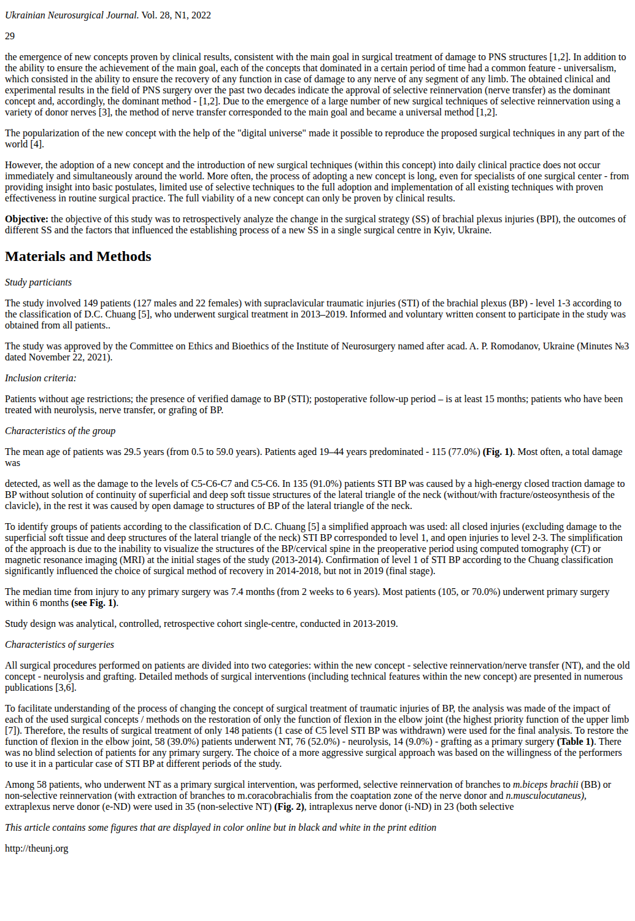Ukrainian Neurosurgical Journal. Vol. 28, N1, 2022
29
the emergence of new concepts proven by clinical results, consistent with the main goal in surgical treatment of damage to PNS structures [1,2]. In addition to the ability to ensure the achievement of the main goal, each of the concepts that dominated in a certain period of time had a common feature - universalism, which consisted in the ability to ensure the recovery of any function in case of damage to any nerve of any segment of any limb. The obtained clinical and experimental results in the field of PNS surgery over the past two decades indicate the approval of selective reinnervation (nerve transfer) as the dominant concept and, accordingly, the dominant method - [1,2]. Due to the emergence of a large number of new surgical techniques of selective reinnervation using a variety of donor nerves [3], the method of nerve transfer corresponded to the main goal and became a universal method [1,2].
The popularization of the new concept with the help of the "digital universe" made it possible to reproduce the proposed surgical techniques in any part of the world [4].
However, the adoption of a new concept and the introduction of new surgical techniques (within this concept) into daily clinical practice does not occur immediately and simultaneously around the world. More often, the process of adopting a new concept is long, even for specialists of one surgical center - from providing insight into basic postulates, limited use of selective techniques to the full adoption and implementation of all existing techniques with proven effectiveness in routine surgical practice. The full viability of a new concept can only be proven by clinical results.
Objective: the objective of this study was to retrospectively analyze the change in the surgical strategy (SS) of brachial plexus injuries (BPI), the outcomes of different SS and the factors that influenced the establishing process of a new SS in a single surgical centre in Kyiv, Ukraine.
Materials and Methods
Study particiants
The study involved 149 patients (127 males and 22 females) with supraclavicular traumatic injuries (STI) of the brachial plexus (BP) - level 1-3 according to the classification of D.C. Chuang [5], who underwent surgical treatment in 2013–2019. Informed and voluntary written consent to participate in the study was obtained from all patients..
The study was approved by the Committee on Ethics and Bioethics of the Institute of Neurosurgery named after acad. A. P. Romodanov, Ukraine (Minutes №3 dated November 22, 2021).
Inclusion criteria:
Patients without age restrictions; the presence of verified damage to BP (STI); postoperative follow-up period – is at least 15 months; patients who have been treated with neurolysis, nerve transfer, or grafing of BP.
Characteristics of the group
The mean age of patients was 29.5 years (from 0.5 to 59.0 years). Patients aged 19–44 years predominated - 115 (77.0%) (Fig. 1). Most often, a total damage was
detected, as well as the damage to the levels of C5-C6-C7 and C5-C6. In 135 (91.0%) patients STI BP was caused by a high-energy closed traction damage to BP without solution of continuity of superficial and deep soft tissue structures of the lateral triangle of the neck (without/with fracture/osteosynthesis of the clavicle), in the rest it was caused by open damage to structures of BP of the lateral triangle of the neck.
To identify groups of patients according to the classification of D.C. Chuang [5] a simplified approach was used: all closed injuries (excluding damage to the superficial soft tissue and deep structures of the lateral triangle of the neck) STI BP corresponded to level 1, and open injuries to level 2-3. The simplification of the approach is due to the inability to visualize the structures of the BP/cervical spine in the preoperative period using computed tomography (CT) or magnetic resonance imaging (MRI) at the initial stages of the study (2013-2014). Confirmation of level 1 of STI BP according to the Chuang classification significantly influenced the choice of surgical method of recovery in 2014-2018, but not in 2019 (final stage).
The median time from injury to any primary surgery was 7.4 months (from 2 weeks to 6 years). Most patients (105, or 70.0%) underwent primary surgery within 6 months (see Fig. 1).
Study design was analytical, controlled, retrospective cohort single-centre, conducted in 2013-2019.
Characteristics of surgeries
All surgical procedures performed on patients are divided into two categories: within the new concept - selective reinnervation/nerve transfer (NT), and the old concept - neurolysis and grafting. Detailed methods of surgical interventions (including technical features within the new concept) are presented in numerous publications [3,6].
To facilitate understanding of the process of changing the concept of surgical treatment of traumatic injuries of BP, the analysis was made of the impact of each of the used surgical concepts / methods on the restoration of only the function of flexion in the elbow joint (the highest priority function of the upper limb [7]). Therefore, the results of surgical treatment of only 148 patients (1 case of C5 level STI BP was withdrawn) were used for the final analysis. To restore the function of flexion in the elbow joint, 58 (39.0%) patients underwent NT, 76 (52.0%) - neurolysis, 14 (9.0%) - grafting as a primary surgery (Table 1). There was no blind selection of patients for any primary surgery. The choice of a more aggressive surgical approach was based on the willingness of the performers to use it in a particular case of STI BP at different periods of the study.
Among 58 patients, who underwent NT as a primary surgical intervention, was performed, selective reinnervation of branches to m.biceps brachii (BB) or non-selective reinnervation (with extraction of branches to m.coracobrachialis from the coaptation zone of the nerve donor and n.musculocutaneus), extraplexus nerve donor (e-ND) were used in 35 (non-selective NT) (Fig. 2), intraplexus nerve donor (i-ND) in 23 (both selective
This article contains some figures that are displayed in color online but in black and white in the print edition
http://theunj.org